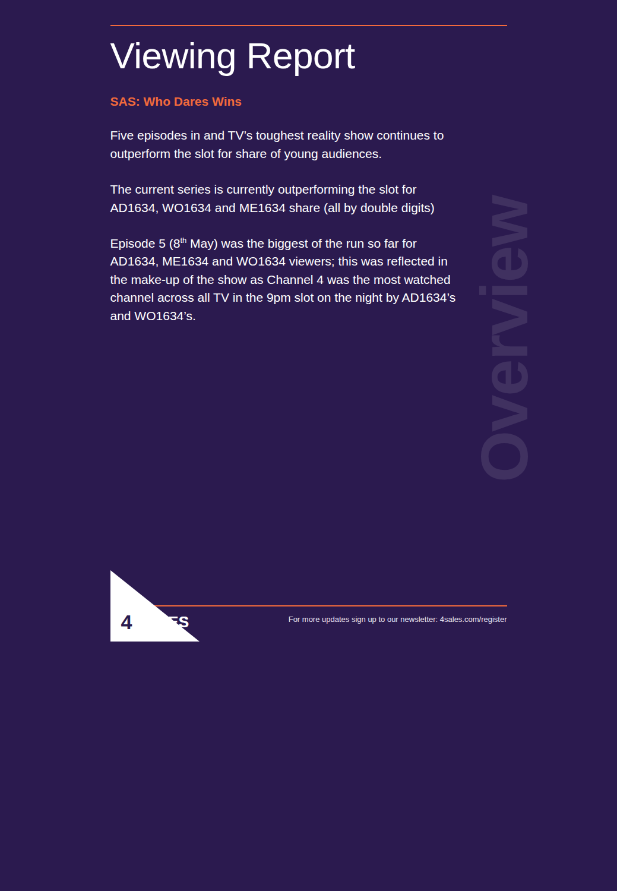Viewing Report
SAS: Who Dares Wins
Five episodes in and TV’s toughest reality show continues to outperform the slot for share of young audiences.
The current series is currently outperforming the slot for AD1634, WO1634 and ME1634 share (all by double digits)
Episode 5 (8th May) was the biggest of the run so far for AD1634, ME1634 and WO1634 viewers; this was reflected in the make-up of the show as Channel 4 was the most watched channel across all TV in the 9pm slot on the night by AD1634’s and WO1634’s.
Overview
For more updates sign up to our newsletter: 4sales.com/register
4 SALES